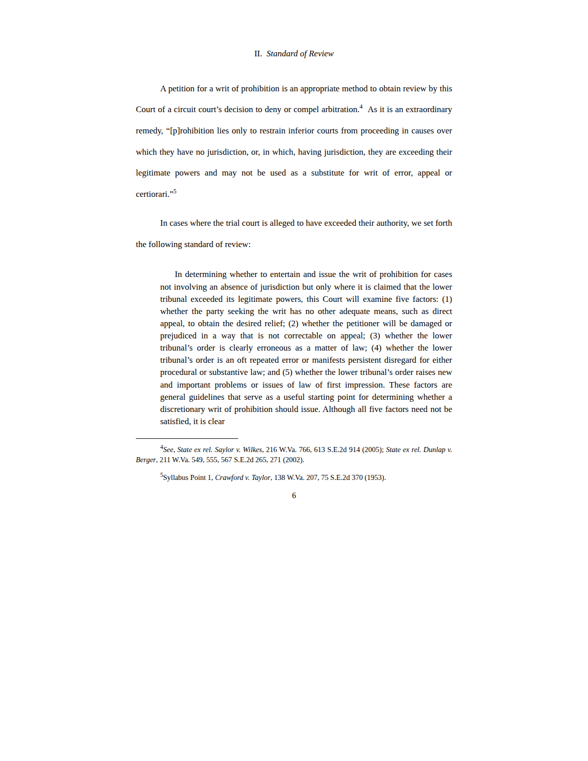II. Standard of Review
A petition for a writ of prohibition is an appropriate method to obtain review by this Court of a circuit court’s decision to deny or compel arbitration.4 As it is an extraordinary remedy, “[p]rohibition lies only to restrain inferior courts from proceeding in causes over which they have no jurisdiction, or, in which, having jurisdiction, they are exceeding their legitimate powers and may not be used as a substitute for writ of error, appeal or certiorari.”5
In cases where the trial court is alleged to have exceeded their authority, we set forth the following standard of review:
In determining whether to entertain and issue the writ of prohibition for cases not involving an absence of jurisdiction but only where it is claimed that the lower tribunal exceeded its legitimate powers, this Court will examine five factors: (1) whether the party seeking the writ has no other adequate means, such as direct appeal, to obtain the desired relief; (2) whether the petitioner will be damaged or prejudiced in a way that is not correctable on appeal; (3) whether the lower tribunal’s order is clearly erroneous as a matter of law; (4) whether the lower tribunal’s order is an oft repeated error or manifests persistent disregard for either procedural or substantive law; and (5) whether the lower tribunal’s order raises new and important problems or issues of law of first impression. These factors are general guidelines that serve as a useful starting point for determining whether a discretionary writ of prohibition should issue. Although all five factors need not be satisfied, it is clear
4See, State ex rel. Saylor v. Wilkes, 216 W.Va. 766, 613 S.E.2d 914 (2005); State ex rel. Dunlap v. Berger, 211 W.Va. 549, 555, 567 S.E.2d 265, 271 (2002).
5Syllabus Point 1, Crawford v. Taylor, 138 W.Va. 207, 75 S.E.2d 370 (1953).
6